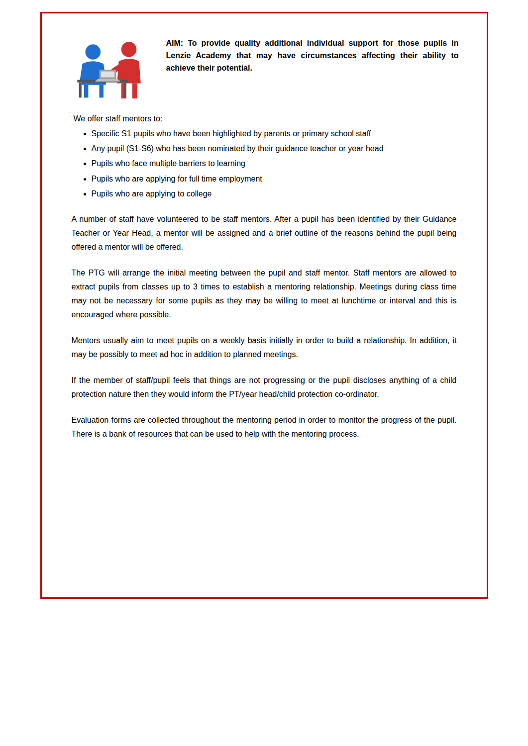AIM: To provide quality additional individual support for those pupils in Lenzie Academy that may have circumstances affecting their ability to achieve their potential.
Individual Staff Mentors
Individual Staff Mentors
We offer staff mentors to:
Specific S1 pupils who have been highlighted by parents or primary school staff
Any pupil (S1-S6) who has been nominated by their guidance teacher or year head
Pupils who face multiple barriers to learning
Pupils who are applying for full time employment
Pupils who are applying to college
A number of staff have volunteered to be staff mentors. After a pupil has been identified by their Guidance Teacher or Year Head, a mentor will be assigned and a brief outline of the reasons behind the pupil being offered a mentor will be offered.
The PTG will arrange the initial meeting between the pupil and staff mentor. Staff mentors are allowed to extract pupils from classes up to 3 times to establish a mentoring relationship. Meetings during class time may not be necessary for some pupils as they may be willing to meet at lunchtime or interval and this is encouraged where possible.
Mentors usually aim to meet pupils on a weekly basis initially in order to build a relationship. In addition, it may be possibly to meet ad hoc in addition to planned meetings.
If the member of staff/pupil feels that things are not progressing or the pupil discloses anything of a child protection nature then they would inform the PT/year head/child protection co-ordinator.
Evaluation forms are collected throughout the mentoring period in order to monitor the progress of the pupil. There is a bank of resources that can be used to help with the mentoring process.